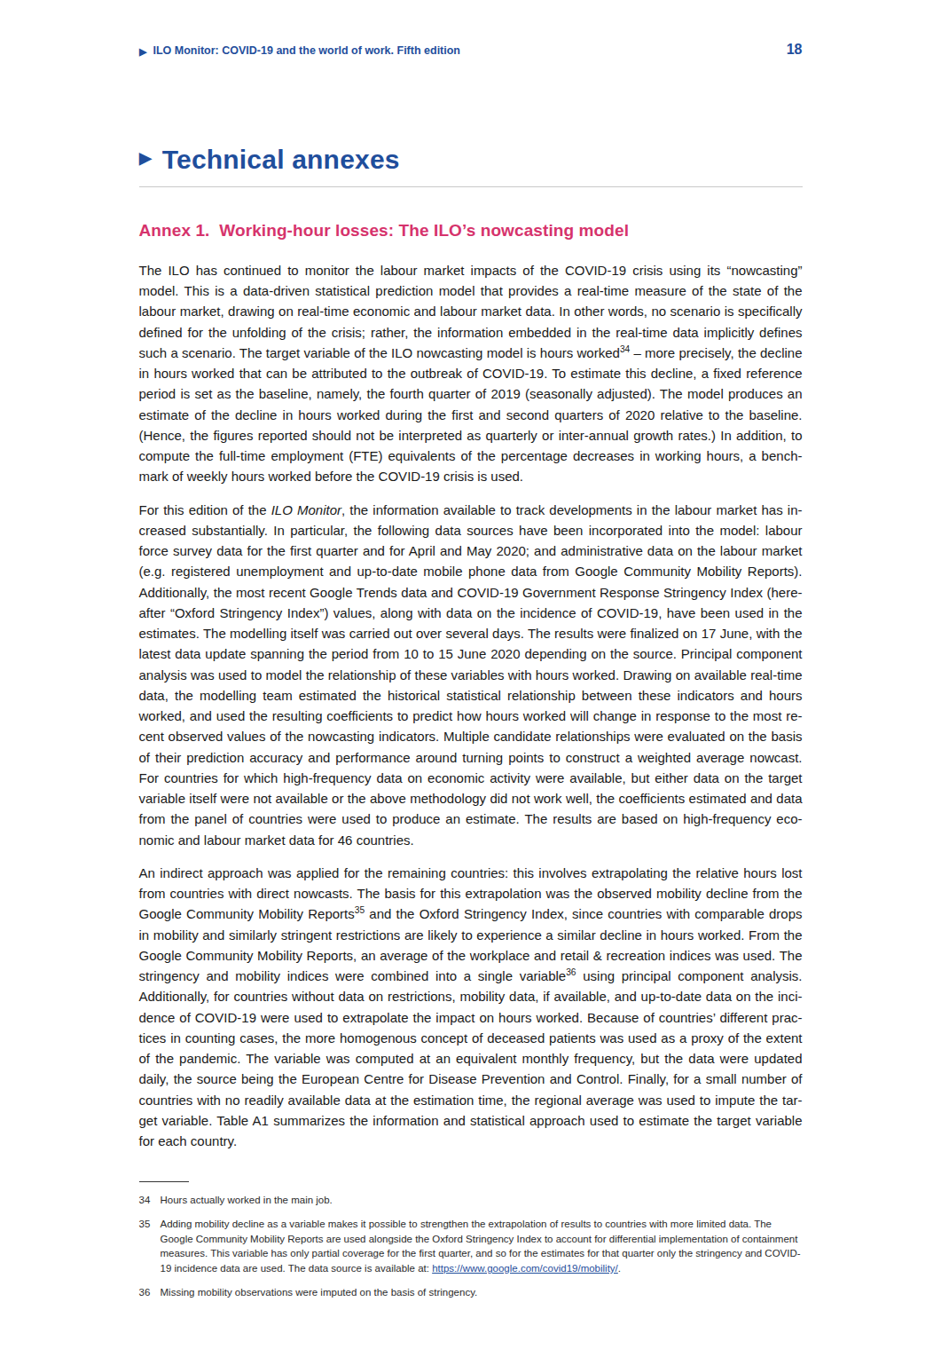▶ILO Monitor: COVID-19 and the world of work. Fifth edition
18
▶Technical annexes
Annex 1. Working-hour losses: The ILO’s nowcasting model
The ILO has continued to monitor the labour market impacts of the COVID-19 crisis using its “nowcasting” model. This is a data-driven statistical prediction model that provides a real-time measure of the state of the labour market, drawing on real-time economic and labour market data. In other words, no scenario is specifically defined for the unfolding of the crisis; rather, the information embedded in the real-time data implicitly defines such a scenario. The target variable of the ILO nowcasting model is hours worked34 – more precisely, the decline in hours worked that can be attributed to the outbreak of COVID-19. To estimate this decline, a fixed reference period is set as the baseline, namely, the fourth quarter of 2019 (seasonally adjusted). The model produces an estimate of the decline in hours worked during the first and second quarters of 2020 relative to the baseline. (Hence, the figures reported should not be interpreted as quarterly or inter-annual growth rates.) In addition, to compute the full-time employment (FTE) equivalents of the percentage decreases in working hours, a benchmark of weekly hours worked before the COVID-19 crisis is used.
For this edition of the ILO Monitor, the information available to track developments in the labour market has increased substantially. In particular, the following data sources have been incorporated into the model: labour force survey data for the first quarter and for April and May 2020; and administrative data on the labour market (e.g. registered unemployment and up-to-date mobile phone data from Google Community Mobility Reports). Additionally, the most recent Google Trends data and COVID-19 Government Response Stringency Index (hereafter “Oxford Stringency Index”) values, along with data on the incidence of COVID-19, have been used in the estimates. The modelling itself was carried out over several days. The results were finalized on 17 June, with the latest data update spanning the period from 10 to 15 June 2020 depending on the source. Principal component analysis was used to model the relationship of these variables with hours worked. Drawing on available real-time data, the modelling team estimated the historical statistical relationship between these indicators and hours worked, and used the resulting coefficients to predict how hours worked will change in response to the most recent observed values of the nowcasting indicators. Multiple candidate relationships were evaluated on the basis of their prediction accuracy and performance around turning points to construct a weighted average nowcast. For countries for which high-frequency data on economic activity were available, but either data on the target variable itself were not available or the above methodology did not work well, the coefficients estimated and data from the panel of countries were used to produce an estimate. The results are based on high-frequency economic and labour market data for 46 countries.
An indirect approach was applied for the remaining countries: this involves extrapolating the relative hours lost from countries with direct nowcasts. The basis for this extrapolation was the observed mobility decline from the Google Community Mobility Reports35 and the Oxford Stringency Index, since countries with comparable drops in mobility and similarly stringent restrictions are likely to experience a similar decline in hours worked. From the Google Community Mobility Reports, an average of the workplace and retail & recreation indices was used. The stringency and mobility indices were combined into a single variable36 using principal component analysis. Additionally, for countries without data on restrictions, mobility data, if available, and up-to-date data on the incidence of COVID-19 were used to extrapolate the impact on hours worked. Because of countries’ different practices in counting cases, the more homogenous concept of deceased patients was used as a proxy of the extent of the pandemic. The variable was computed at an equivalent monthly frequency, but the data were updated daily, the source being the European Centre for Disease Prevention and Control. Finally, for a small number of countries with no readily available data at the estimation time, the regional average was used to impute the target variable. Table A1 summarizes the information and statistical approach used to estimate the target variable for each country.
34
Hours actually worked in the main job.
35
Adding mobility decline as a variable makes it possible to strengthen the extrapolation of results to countries with more limited data. The Google Community Mobility Reports are used alongside the Oxford Stringency Index to account for differential implementation of containment measures. This variable has only partial coverage for the first quarter, and so for the estimates for that quarter only the stringency and COVID-19 incidence data are used. The data source is available at: https://www.google.com/covid19/mobility/.
36
Missing mobility observations were imputed on the basis of stringency.